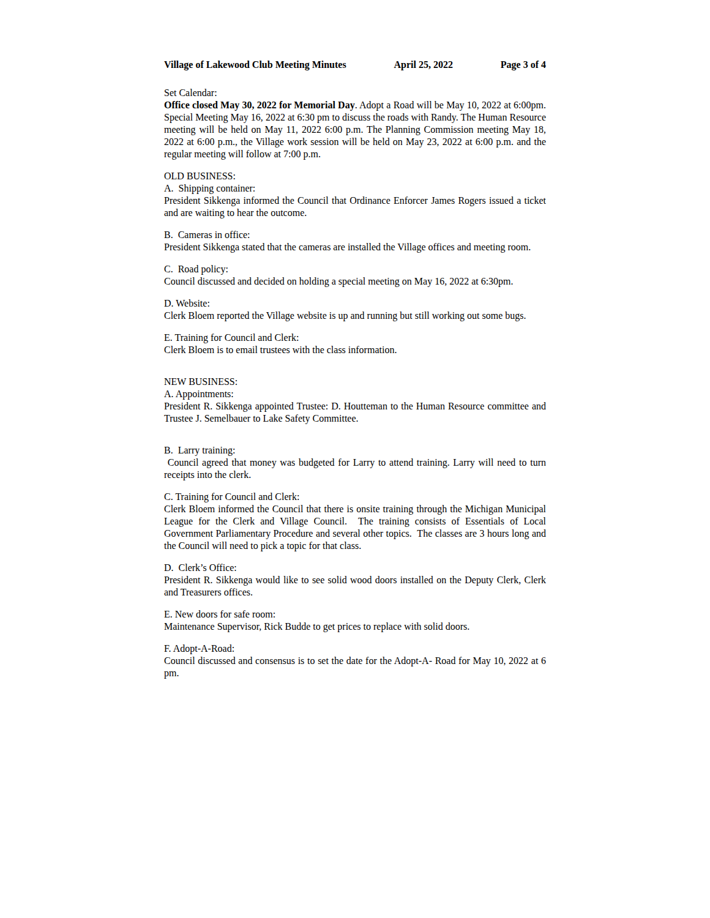Village of Lakewood Club Meeting Minutes
April 25, 2022
Page 3 of 4
Set Calendar:
Office closed May 30, 2022 for Memorial Day. Adopt a Road will be May 10, 2022 at 6:00pm. Special Meeting May 16, 2022 at 6:30 pm to discuss the roads with Randy. The Human Resource meeting will be held on May 11, 2022 6:00 p.m. The Planning Commission meeting May 18, 2022 at 6:00 p.m., the Village work session will be held on May 23, 2022 at 6:00 p.m. and the regular meeting will follow at 7:00 p.m.
OLD BUSINESS:
A. Shipping container:
President Sikkenga informed the Council that Ordinance Enforcer James Rogers issued a ticket and are waiting to hear the outcome.
B. Cameras in office:
President Sikkenga stated that the cameras are installed the Village offices and meeting room.
C. Road policy:
Council discussed and decided on holding a special meeting on May 16, 2022 at 6:30pm.
D. Website:
Clerk Bloem reported the Village website is up and running but still working out some bugs.
E. Training for Council and Clerk:
Clerk Bloem is to email trustees with the class information.
NEW BUSINESS:
A. Appointments:
President R. Sikkenga appointed Trustee: D. Houtteman to the Human Resource committee and Trustee J. Semelbauer to Lake Safety Committee.
B. Larry training:
Council agreed that money was budgeted for Larry to attend training. Larry will need to turn receipts into the clerk.
C. Training for Council and Clerk:
Clerk Bloem informed the Council that there is onsite training through the Michigan Municipal League for the Clerk and Village Council. The training consists of Essentials of Local Government Parliamentary Procedure and several other topics. The classes are 3 hours long and the Council will need to pick a topic for that class.
D. Clerk’s Office:
President R. Sikkenga would like to see solid wood doors installed on the Deputy Clerk, Clerk and Treasurers offices.
E. New doors for safe room:
Maintenance Supervisor, Rick Budde to get prices to replace with solid doors.
F. Adopt-A-Road:
Council discussed and consensus is to set the date for the Adopt-A- Road for May 10, 2022 at 6 pm.